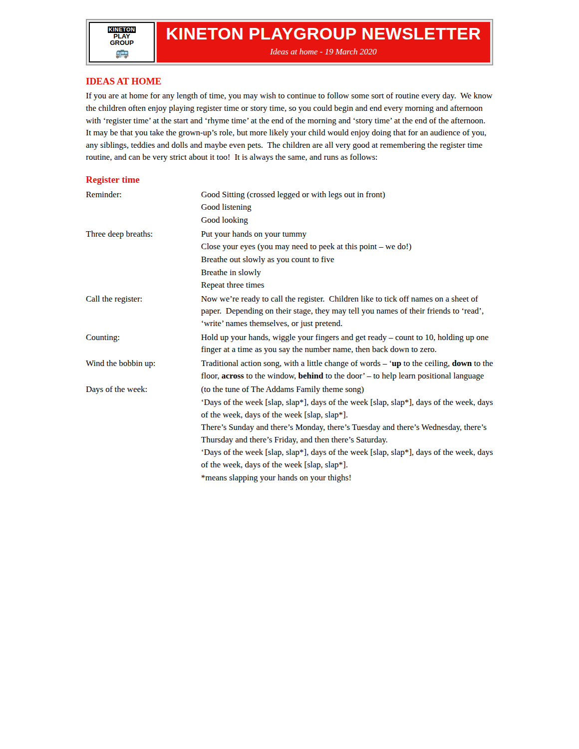KINETON PLAY GROUP 🚌
KINETON PLAYGROUP NEWSLETTER
Ideas at home - 19 March 2020
IDEAS AT HOME
If you are at home for any length of time, you may wish to continue to follow some sort of routine every day. We know the children often enjoy playing register time or story time, so you could begin and end every morning and afternoon with ‘register time’ at the start and ‘rhyme time’ at the end of the morning and ‘story time’ at the end of the afternoon. It may be that you take the grown-up’s role, but more likely your child would enjoy doing that for an audience of you, any siblings, teddies and dolls and maybe even pets. The children are all very good at remembering the register time routine, and can be very strict about it too! It is always the same, and runs as follows:
Register time
| Reminder: | Good Sitting (crossed legged or with legs out in front) Good listening Good looking |
| Three deep breaths: | Put your hands on your tummy Close your eyes (you may need to peek at this point – we do!) Breathe out slowly as you count to five Breathe in slowly Repeat three times |
| Call the register: | Now we’re ready to call the register. Children like to tick off names on a sheet of paper. Depending on their stage, they may tell you names of their friends to ‘read’, ‘write’ names themselves, or just pretend. |
| Counting: | Hold up your hands, wiggle your fingers and get ready – count to 10, holding up one finger at a time as you say the number name, then back down to zero. |
| Wind the bobbin up: | Traditional action song, with a little change of words – ‘ up to the ceiling, down to the floor, across to the window, behind to the door’ – to help learn positional language |
| Days of the week: | (to the tune of The Addams Family theme song) ‘Days of the week [slap, slap*], days of the week [slap, slap*], days of the week, days of the week, days of the week [slap, slap*]. There’s Sunday and there’s Monday, there’s Tuesday and there’s Wednesday, there’s Thursday and there’s Friday, and then there’s Saturday. ‘Days of the week [slap, slap*], days of the week [slap, slap*], days of the week, days of the week, days of the week [slap, slap*]. *means slapping your hands on your thighs! |